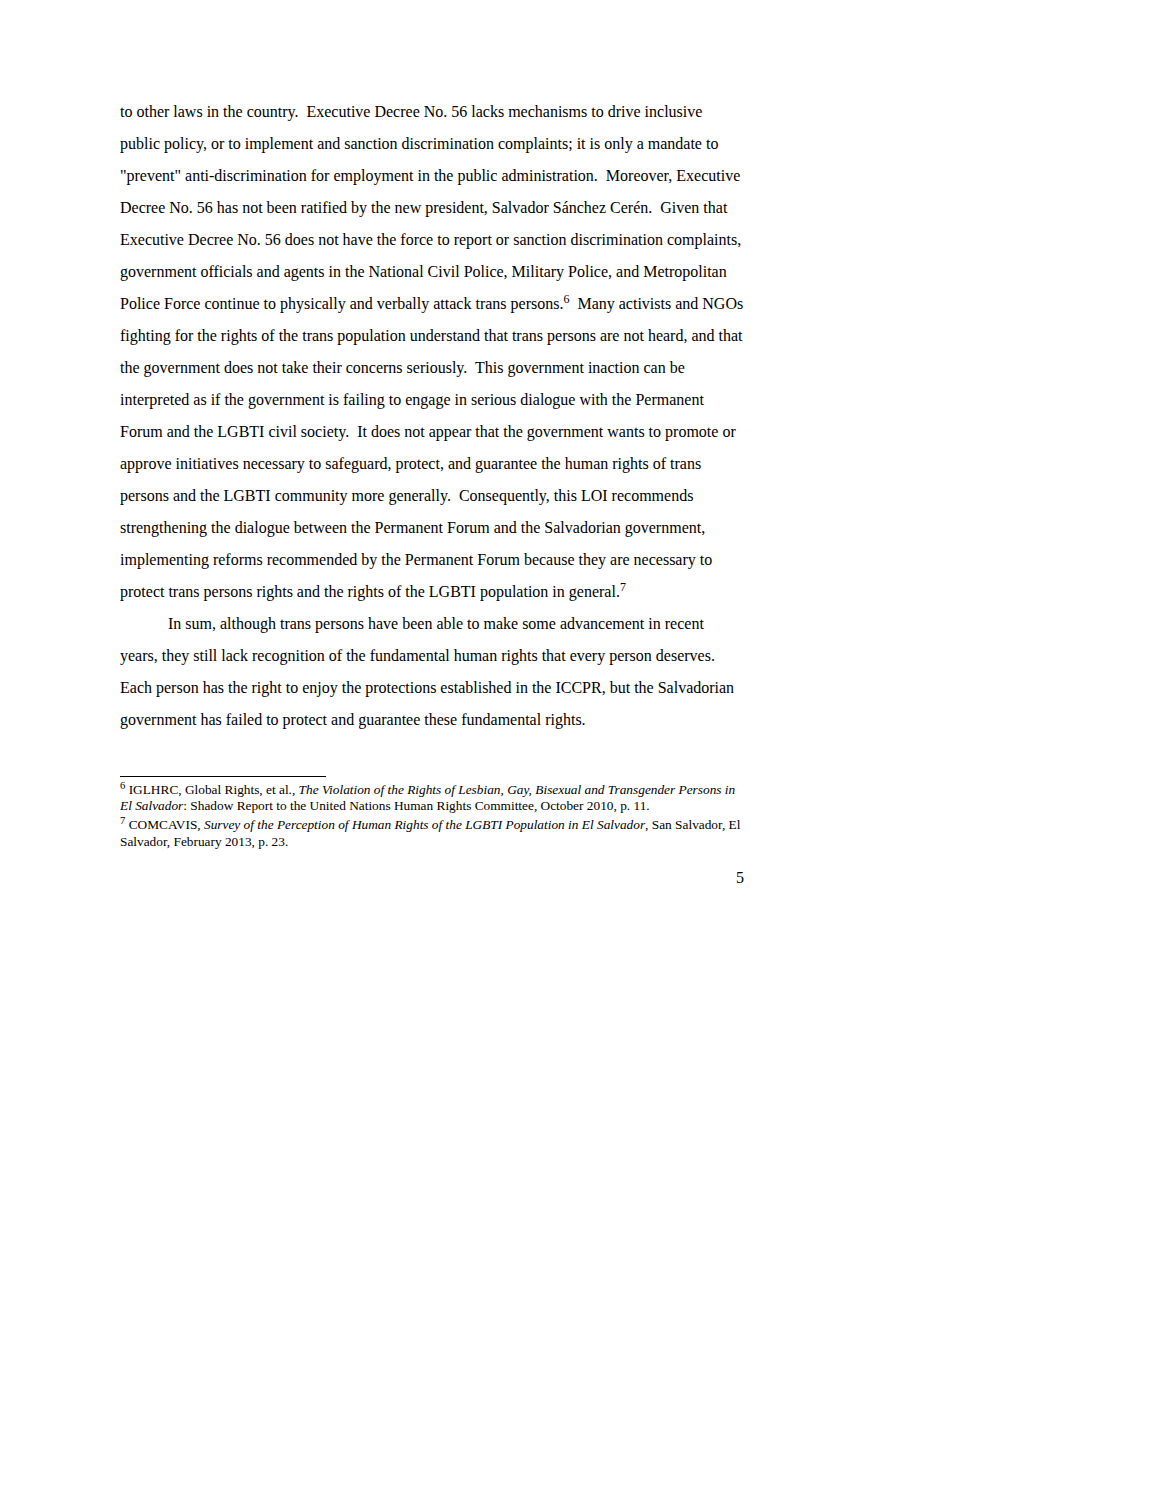to other laws in the country. Executive Decree No. 56 lacks mechanisms to drive inclusive public policy, or to implement and sanction discrimination complaints; it is only a mandate to "prevent" anti-discrimination for employment in the public administration. Moreover, Executive Decree No. 56 has not been ratified by the new president, Salvador Sánchez Cerén. Given that Executive Decree No. 56 does not have the force to report or sanction discrimination complaints, government officials and agents in the National Civil Police, Military Police, and Metropolitan Police Force continue to physically and verbally attack trans persons.6 Many activists and NGOs fighting for the rights of the trans population understand that trans persons are not heard, and that the government does not take their concerns seriously. This government inaction can be interpreted as if the government is failing to engage in serious dialogue with the Permanent Forum and the LGBTI civil society. It does not appear that the government wants to promote or approve initiatives necessary to safeguard, protect, and guarantee the human rights of trans persons and the LGBTI community more generally. Consequently, this LOI recommends strengthening the dialogue between the Permanent Forum and the Salvadorian government, implementing reforms recommended by the Permanent Forum because they are necessary to protect trans persons rights and the rights of the LGBTI population in general.7
In sum, although trans persons have been able to make some advancement in recent years, they still lack recognition of the fundamental human rights that every person deserves. Each person has the right to enjoy the protections established in the ICCPR, but the Salvadorian government has failed to protect and guarantee these fundamental rights.
6 IGLHRC, Global Rights, et al., The Violation of the Rights of Lesbian, Gay, Bisexual and Transgender Persons in El Salvador: Shadow Report to the United Nations Human Rights Committee, October 2010, p. 11.
7 COMCAVIS, Survey of the Perception of Human Rights of the LGBTI Population in El Salvador, San Salvador, El Salvador, February 2013, p. 23.
5